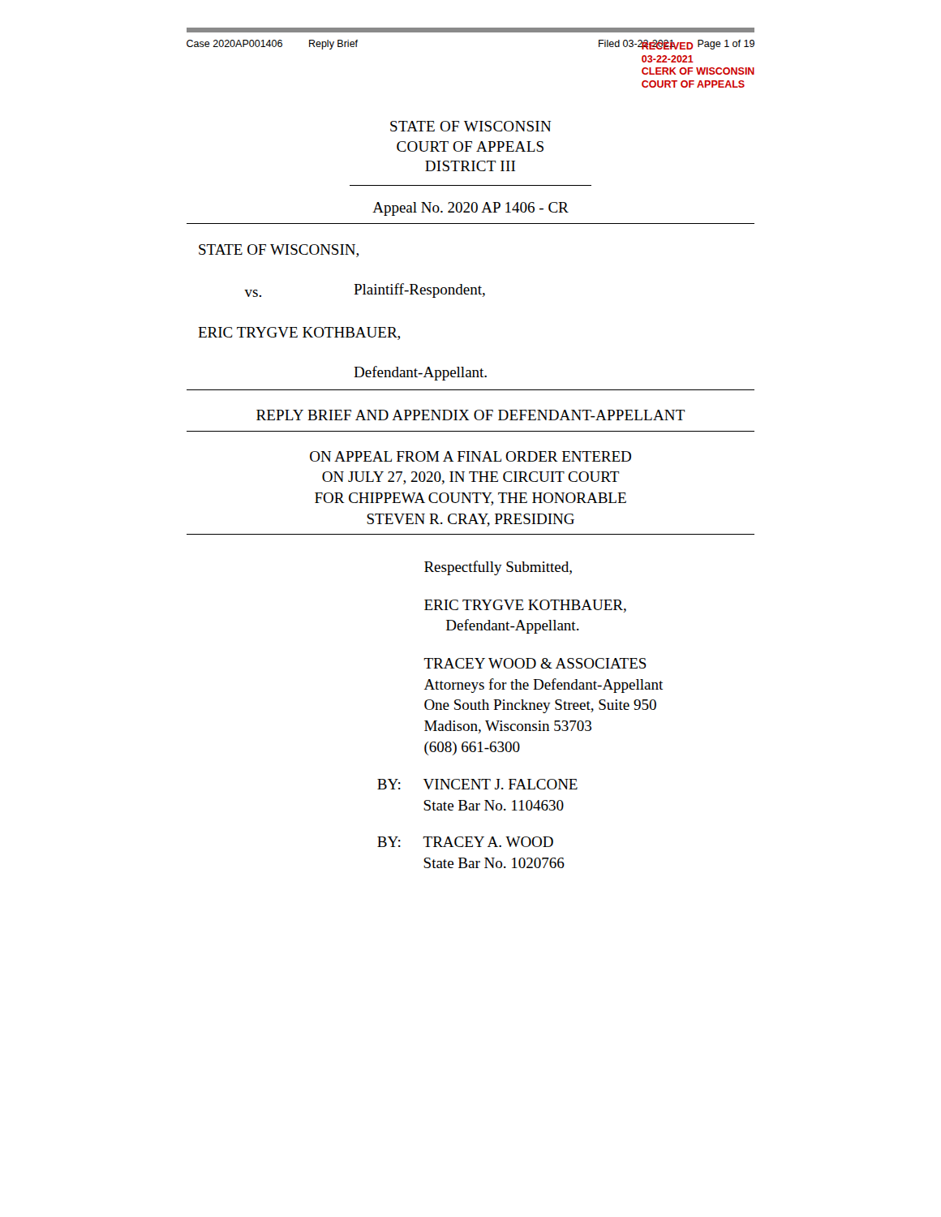Case 2020AP001406 Reply Brief
Filed 03-22-2021
Page 1 of 19
RECEIVED
03-22-2021
CLERK OF WISCONSIN
COURT OF APPEALS
STATE OF WISCONSIN
COURT OF APPEALS
DISTRICT III
Appeal No. 2020 AP 1406 - CR
STATE OF WISCONSIN,
Plaintiff-Respondent,
vs.
ERIC TRYGVE KOTHBAUER,
Defendant-Appellant.
REPLY BRIEF AND APPENDIX OF DEFENDANT-APPELLANT
ON APPEAL FROM A FINAL ORDER ENTERED
ON JULY 27, 2020, IN THE CIRCUIT COURT
FOR CHIPPEWA COUNTY, THE HONORABLE
STEVEN R. CRAY, PRESIDING
Respectfully Submitted,
ERIC TRYGVE KOTHBAUER,
Defendant-Appellant.
TRACEY WOOD & ASSOCIATES
Attorneys for the Defendant-Appellant
One South Pinckney Street, Suite 950
Madison, Wisconsin 53703
(608) 661-6300
| BY: | VINCENT J. FALCONE State Bar No. 1104630 |
| BY: | TRACEY A. WOOD State Bar No. 1020766 |